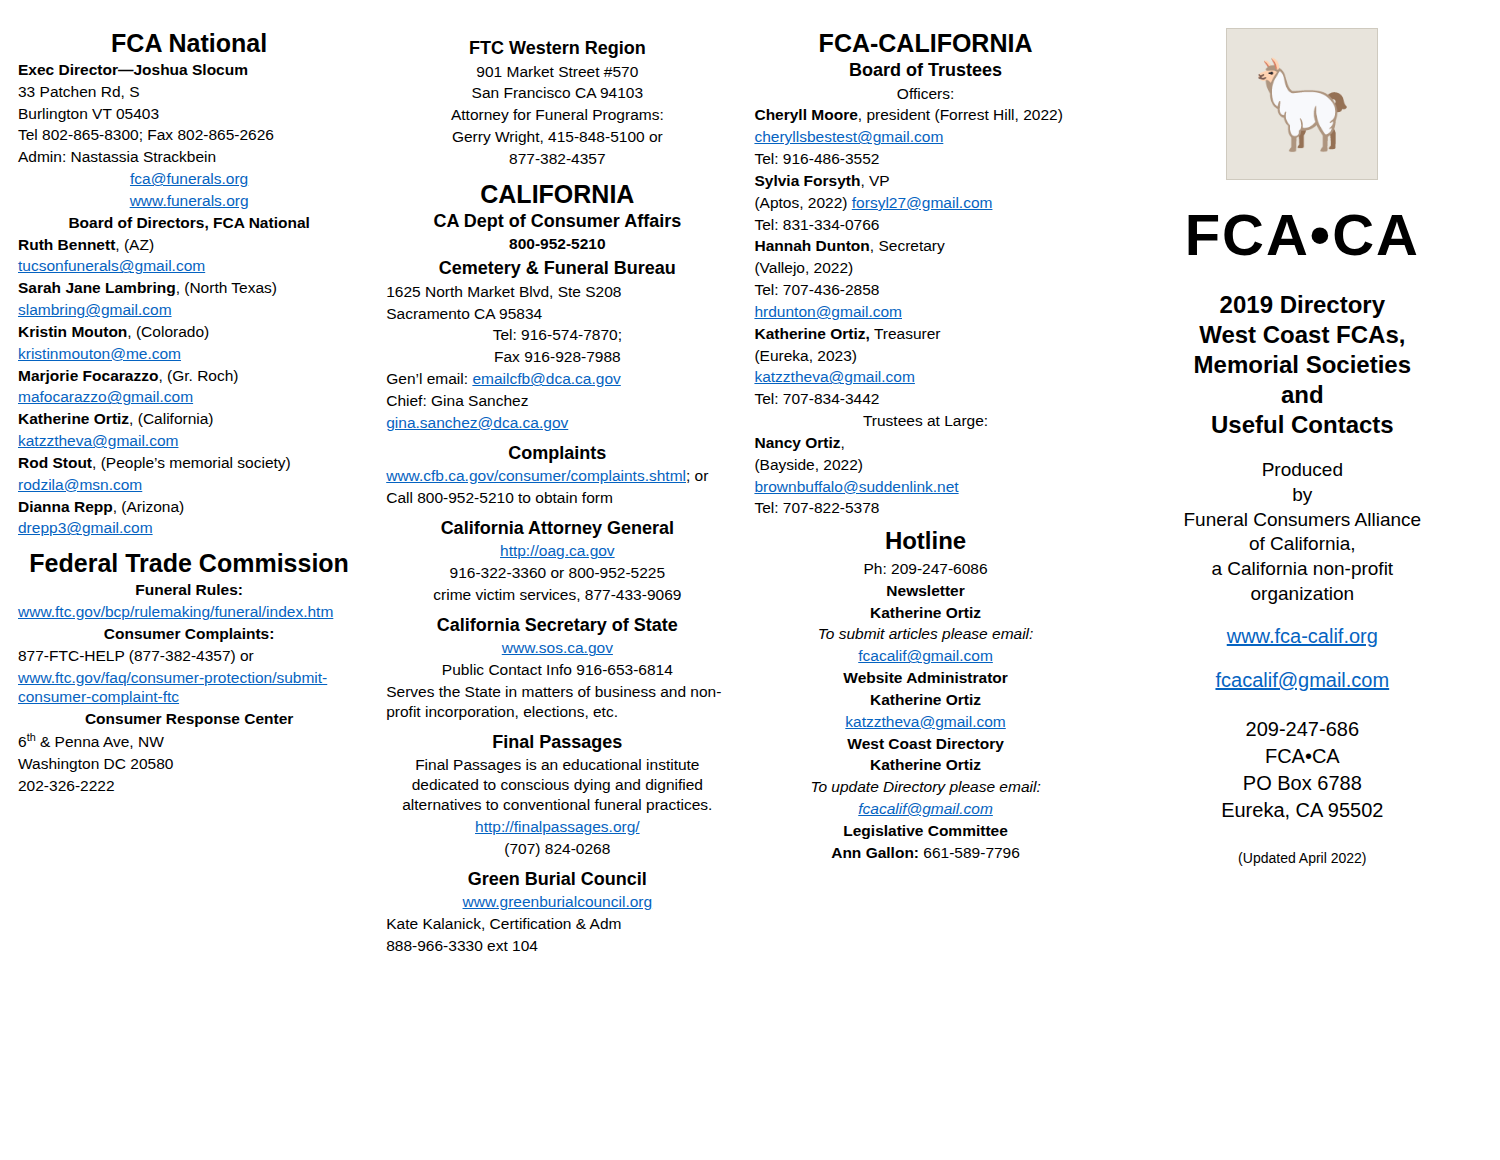FCA National
Exec Director—Joshua Slocum
33 Patchen Rd, S
Burlington VT 05403
Tel 802-865-8300; Fax 802-865-2626
Admin: Nastassia Strackbein
fca@funerals.org
www.funerals.org
Board of Directors, FCA National
Ruth Bennett, (AZ)
tucsonfunerals@gmail.com
Sarah Jane Lambring, (North Texas)
slambring@gmail.com
Kristin Mouton, (Colorado)
kristinmouton@me.com
Marjorie Focarazzo, (Gr. Roch)
mafocarazzo@gmail.com
Katherine Ortiz, (California)
katzztheva@gmail.com
Rod Stout, (People’s memorial society)
rodzila@msn.com
Dianna Repp, (Arizona)
drepp3@gmail.com
Federal Trade Commission
Funeral Rules:
www.ftc.gov/bcp/rulemaking/funeral/index.htm
Consumer Complaints:
877-FTC-HELP (877-382-4357) or
www.ftc.gov/faq/consumer-protection/submit-consumer-complaint-ftc
Consumer Response Center
6th & Penna Ave, NW
Washington DC 20580
202-326-2222
FTC Western Region
901 Market Street #570
San Francisco CA 94103
Attorney for Funeral Programs:
Gerry Wright, 415-848-5100 or
877-382-4357
CALIFORNIA
CA Dept of Consumer Affairs
800-952-5210
Cemetery & Funeral Bureau
1625 North Market Blvd, Ste S208
Sacramento CA 95834
Tel: 916-574-7870;
Fax 916-928-7988
Gen’l email: emailcfb@dca.ca.gov
Chief: Gina Sanchez
gina.sanchez@dca.ca.gov
Complaints
www.cfb.ca.gov/consumer/complaints.shtml; or
Call 800-952-5210 to obtain form
California Attorney General
http://oag.ca.gov
916-322-3360 or 800-952-5225
crime victim services, 877-433-9069
California Secretary of State
www.sos.ca.gov
Public Contact Info 916-653-6814
Serves the State in matters of business and non-profit incorporation, elections, etc.
Final Passages
Final Passages is an educational institute dedicated to conscious dying and dignified alternatives to conventional funeral practices.
http://finalpassages.org/
(707) 824-0268
Green Burial Council
www.greenburialcouncil.org
Kate Kalanick, Certification & Adm
888-966-3330 ext 104
FCA-CALIFORNIA
Board of Trustees
Officers:
Cheryll Moore, president (Forrest Hill, 2022)
cheryllsbestest@gmail.com
Tel: 916-486-3552
Sylvia Forsyth, VP
(Aptos, 2022) forsyl27@gmail.com
Tel: 831-334-0766
Hannah Dunton, Secretary
(Vallejo, 2022)
Tel: 707-436-2858
hrdunton@gmail.com
Katherine Ortiz, Treasurer
(Eureka, 2023)
katzztheva@gmail.com
Tel: 707-834-3442
Trustees at Large:
Nancy Ortiz,
(Bayside, 2022)
brownbuffalo@suddenlink.net
Tel: 707-822-5378
Hotline
Ph: 209-247-6086
Newsletter
Katherine Ortiz
To submit articles please email:
fcacalif@gmail.com
Website Administrator
Katherine Ortiz
katzztheva@gmail.com
West Coast Directory
Katherine Ortiz
To update Directory please email:
fcacalif@gmail.com
Legislative Committee
Ann Gallon: 661-589-7796
🦙
FCA•CA
2019 Directory
West Coast FCAs,
Memorial Societies
and
Useful Contacts
Produced
by
Funeral Consumers Alliance
of California,
a California non-profit
organization
www.fca-calif.org
fcacalif@gmail.com
209-247-686
FCA•CA
PO Box 6788
Eureka, CA 95502
(Updated April 2022)